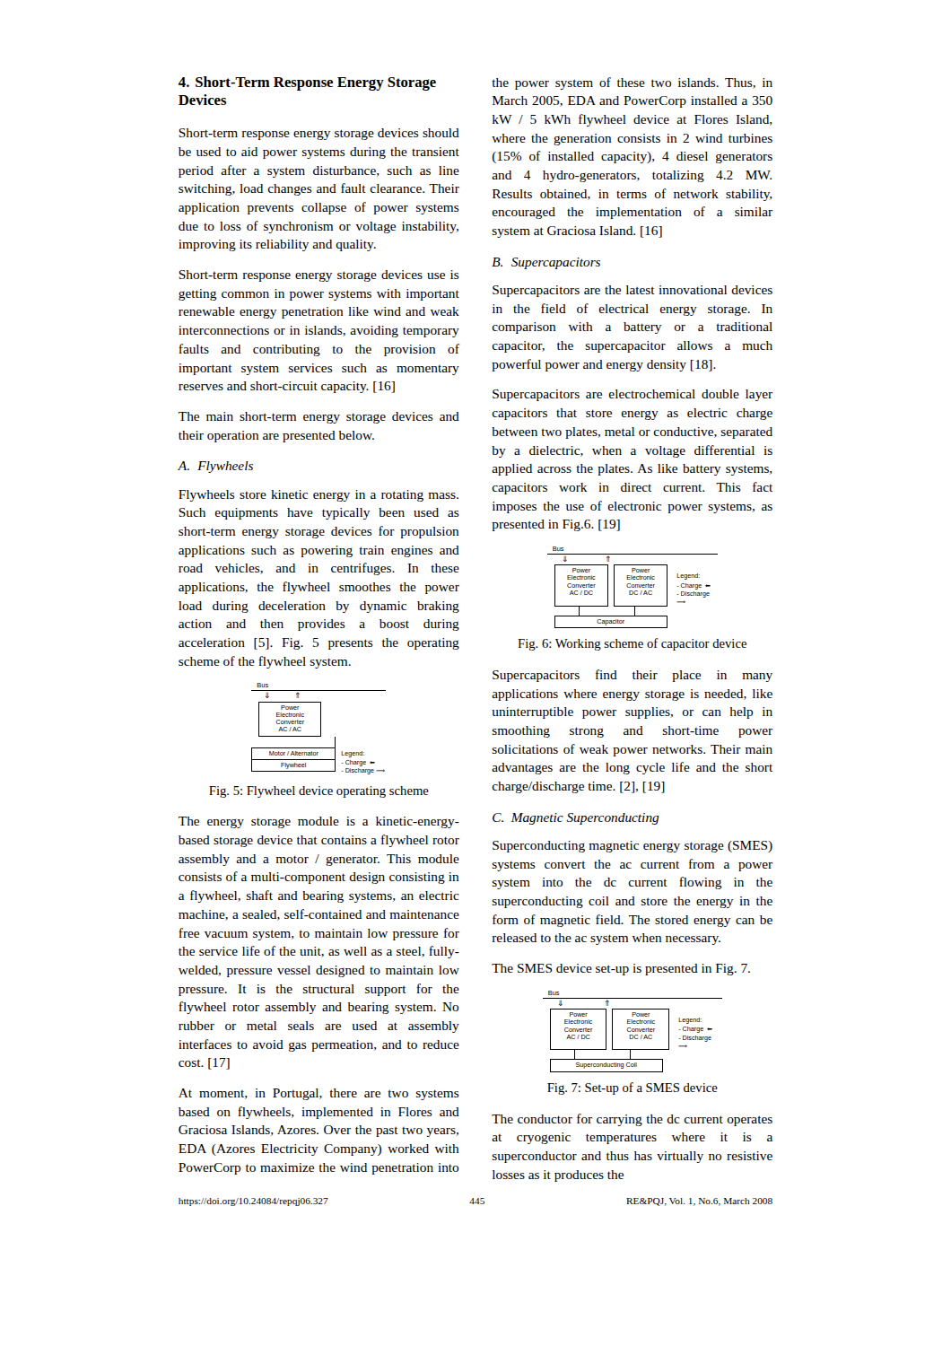4. Short-Term Response Energy Storage Devices
Short-term response energy storage devices should be used to aid power systems during the transient period after a system disturbance, such as line switching, load changes and fault clearance. Their application prevents collapse of power systems due to loss of synchronism or voltage instability, improving its reliability and quality.
Short-term response energy storage devices use is getting common in power systems with important renewable energy penetration like wind and weak interconnections or in islands, avoiding temporary faults and contributing to the provision of important system services such as momentary reserves and short-circuit capacity. [16]
The main short-term energy storage devices and their operation are presented below.
A. Flywheels
Flywheels store kinetic energy in a rotating mass. Such equipments have typically been used as short-term energy storage devices for propulsion applications such as powering train engines and road vehicles, and in centrifuges. In these applications, the flywheel smoothes the power load during deceleration by dynamic braking action and then provides a boost during acceleration [5]. Fig. 5 presents the operating scheme of the flywheel system.
Bus
⇓⇑
Power
Electronic
Converter
AC / AC
Motor / Alternator
Flywheel
Legend:
- Charge ⬅
- Discharge ⟹
Fig. 5: Flywheel device operating scheme
The energy storage module is a kinetic-energy-based storage device that contains a flywheel rotor assembly and a motor / generator. This module consists of a multi-component design consisting in a flywheel, shaft and bearing systems, an electric machine, a sealed, self-contained and maintenance free vacuum system, to maintain low pressure for the service life of the unit, as well as a steel, fully-welded, pressure vessel designed to maintain low pressure. It is the structural support for the flywheel rotor assembly and bearing system. No rubber or metal seals are used at assembly interfaces to avoid gas permeation, and to reduce cost. [17]
At moment, in Portugal, there are two systems based on flywheels, implemented in Flores and Graciosa Islands, Azores. Over the past two years, EDA (Azores Electricity Company) worked with PowerCorp to maximize the wind penetration into the power system of these two islands. Thus, in March 2005, EDA and PowerCorp installed a 350 kW / 5 kWh flywheel device at Flores Island, where the generation consists in 2 wind turbines (15% of installed capacity), 4 diesel generators and 4 hydro-generators, totalizing 4.2 MW. Results obtained, in terms of network stability, encouraged the implementation of a similar system at Graciosa Island. [16]
B. Supercapacitors
Supercapacitors are the latest innovational devices in the field of electrical energy storage. In comparison with a battery or a traditional capacitor, the supercapacitor allows a much powerful power and energy density [18].
Supercapacitors are electrochemical double layer capacitors that store energy as electric charge between two plates, metal or conductive, separated by a dielectric, when a voltage differential is applied across the plates. As like battery systems, capacitors work in direct current. This fact imposes the use of electronic power systems, as presented in Fig.6. [19]
Bus
⇓⇑
Power
Electronic
Converter
AC / DC
Power
Electronic
Converter
DC / AC
Legend:
- Charge ⬅
- Discharge ⟹
Capacitor
Fig. 6: Working scheme of capacitor device
Supercapacitors find their place in many applications where energy storage is needed, like uninterruptible power supplies, or can help in smoothing strong and short-time power solicitations of weak power networks. Their main advantages are the long cycle life and the short charge/discharge time. [2], [19]
C. Magnetic Superconducting
Superconducting magnetic energy storage (SMES) systems convert the ac current from a power system into the dc current flowing in the superconducting coil and store the energy in the form of magnetic field. The stored energy can be released to the ac system when necessary.
The SMES device set-up is presented in Fig. 7.
Bus
⇓⇑
Power
Electronic
Converter
AC / DC
Power
Electronic
Converter
DC / AC
Legend:
- Charge ⬅
- Discharge ⟹
Superconducting Coil
Fig. 7: Set-up of a SMES device
The conductor for carrying the dc current operates at cryogenic temperatures where it is a superconductor and thus has virtually no resistive losses as it produces the
https://doi.org/10.24084/repqj06.327
445
RE&PQJ, Vol. 1, No.6, March 2008